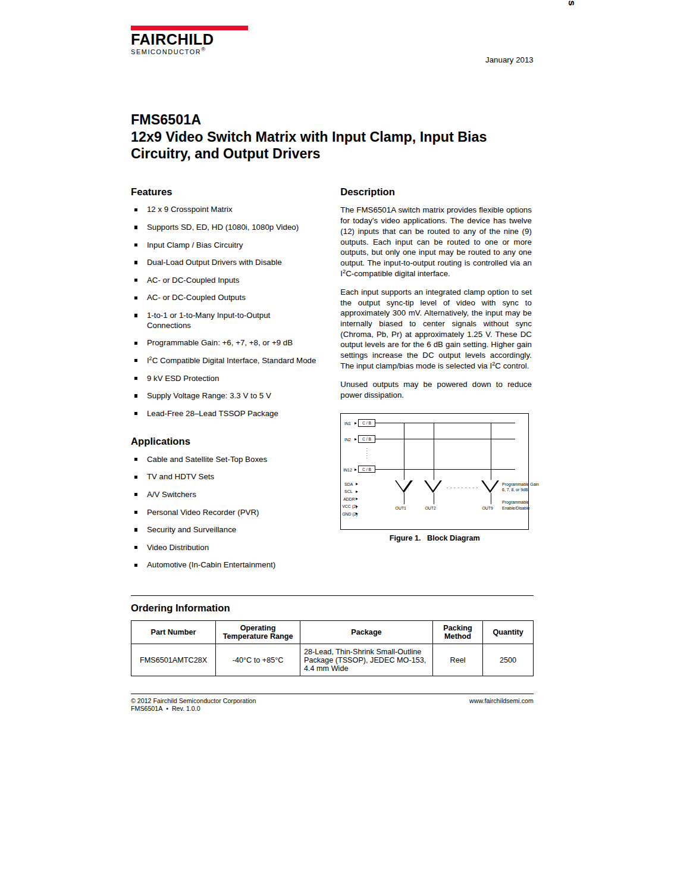FMS6501A — 12x9 Video Switch Matrix with Input Clamp, Input Bias Circuitry, and Output Drivers
FAIRCHILD
SEMICONDUCTOR®
January 2013
FMS6501A 12x9 Video Switch Matrix with Input Clamp, Input Bias Circuitry, and Output Drivers
Features
12 x 9 Crosspoint Matrix
Supports SD, ED, HD (1080i, 1080p Video)
Input Clamp / Bias Circuitry
Dual-Load Output Drivers with Disable
AC- or DC-Coupled Inputs
AC- or DC-Coupled Outputs
1-to-1 or 1-to-Many Input-to-Output Connections
Programmable Gain: +6, +7, +8, or +9 dB
I2C Compatible Digital Interface, Standard Mode
9 kV ESD Protection
Supply Voltage Range: 3.3 V to 5 V
Lead-Free 28–Lead TSSOP Package
Applications
Cable and Satellite Set-Top Boxes
TV and HDTV Sets
A/V Switchers
Personal Video Recorder (PVR)
Security and Surveillance
Video Distribution
Automotive (In-Cabin Entertainment)
Description
The FMS6501A switch matrix provides flexible options for today’s video applications. The device has twelve (12) inputs that can be routed to any of the nine (9) outputs. Each input can be routed to one or more outputs, but only one input may be routed to any one output. The input-to-output routing is controlled via an I2C-compatible digital interface.
Each input supports an integrated clamp option to set the output sync-tip level of video with sync to approximately 300 mV. Alternatively, the input may be internally biased to center signals without sync (Chroma, Pb, Pr) at approximately 1.25 V. These DC output levels are for the 6 dB gain setting. Higher gain settings increase the DC output levels accordingly. The input clamp/bias mode is selected via I2C control.
Unused outputs may be powered down to reduce power dissipation.
IN1
IN2
IN12
C / B
C / B
C / B
.
.
.
.
.
SDA
SCL
ADDR
VCC (2)
GND (2)
- - - - - - - - -
OUT1
OUT2
OUT9
Programmable Gain
6, 7, 8, or 9dB
Programmable
Enable/Disable
Figure 1. Block Diagram
Ordering Information
| Part Number | Operating Temperature Range | Package | Packing Method | Quantity |
| --- | --- | --- | --- | --- |
| FMS6501AMTC28X | -40°C to +85°C | 28-Lead, Thin-Shrink Small-Outline Package (TSSOP), JEDEC MO-153, 4.4 mm Wide | Reel | 2500 |
© 2012 Fairchild Semiconductor Corporation
FMS6501A • Rev. 1.0.0
www.fairchildsemi.com